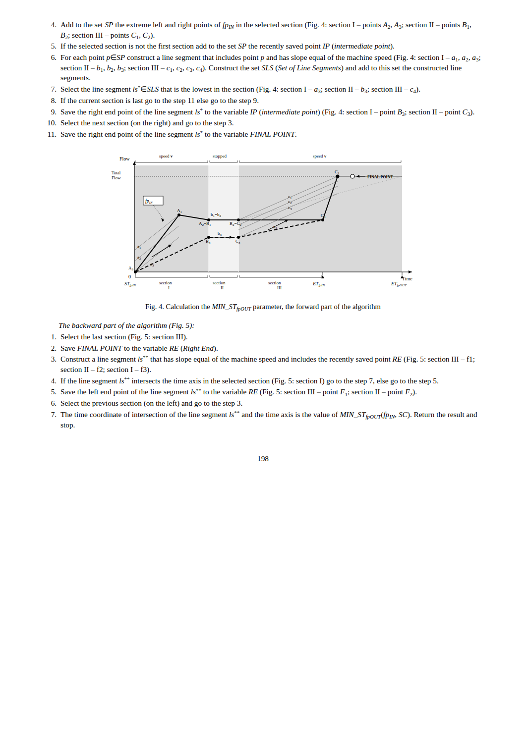Add to the set SP the extreme left and right points of fpIN in the selected section (Fig. 4: section I – points A2, A3; section II – points B1, B2; section III – points C1, C2).
If the selected section is not the first section add to the set SP the recently saved point IP (intermediate point).
For each point p∈SP construct a line segment that includes point p and has slope equal of the machine speed (Fig. 4: section I – a1, a2, a3; section II – b1, b2, b3; section III – c1, c2, c3, c4). Construct the set SLS (Set of Line Segments) and add to this set the constructed line segments.
Select the line segment ls*∈SLS that is the lowest in the section (Fig. 4: section I – a3; section II – b3; section III – c4).
If the current section is last go to the step 11 else go to the step 9.
Save the right end point of the line segment ls* to the variable IP (intermediate point) (Fig. 4: section I – point B3; section II – point C3).
Select the next section (on the right) and go to the step 3.
Save the right end point of the line segment ls* to the variable FINAL POINT.
Flow Time 0 Total Flow speed v stopped speed v A1 A2=B1 B2=C2 C4 C1 A3 B3 C3 b1=b2 a1 a2 a3 b3 c1 c2 c3 c4 fpIN FINAL POINT section I section II section III STfpIN ETfpIN ETfpOUT
Fig. 4. Calculation the MIN_STfpOUT parameter, the forward part of the algorithm
The backward part of the algorithm (Fig. 5):
Select the last section (Fig. 5: section III).
Save FINAL POINT to the variable RE (Right End).
Construct a line segment ls** that has slope equal of the machine speed and includes the recently saved point RE (Fig. 5: section III – f1; section II – f2; section I – f3).
If the line segment ls** intersects the time axis in the selected section (Fig. 5: section I) go to the step 7, else go to the step 5.
Save the left end point of the line segment ls** to the variable RE (Fig. 5: section III – point F1; section II – point F2).
Select the previous section (on the left) and go to the step 3.
The time coordinate of intersection of the line segment ls** and the time axis is the value of MIN_STfpOUT(fpIN, SC). Return the result and stop.
198